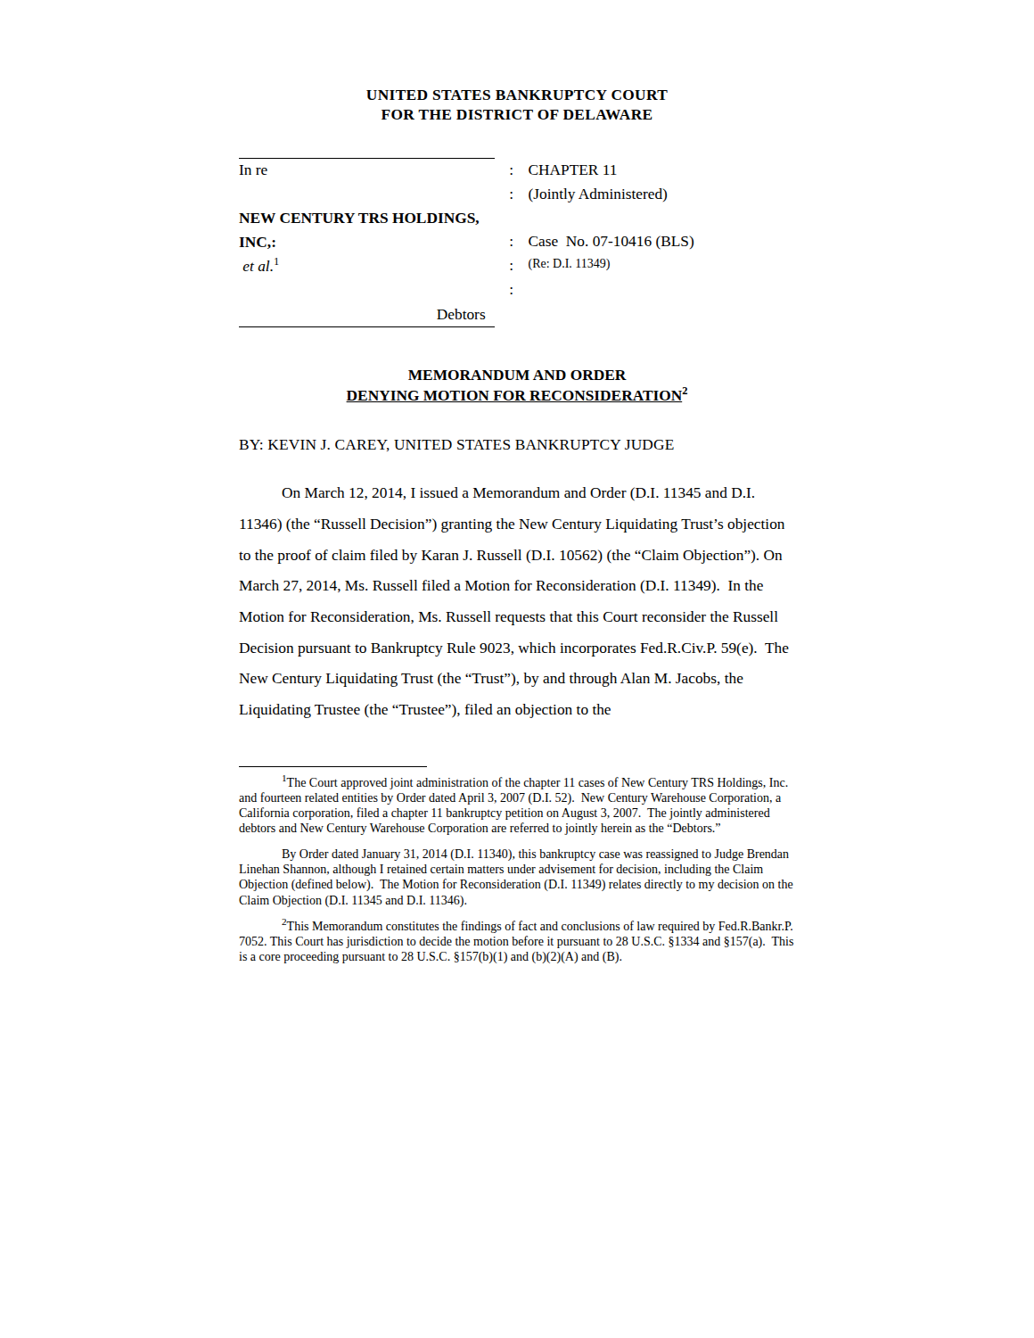UNITED STATES BANKRUPTCY COURT
FOR THE DISTRICT OF DELAWARE
| In re NEW CENTURY TRS HOLDINGS, INC , : et al. 1 Debtors | : : : : : | CHAPTER 11 (Jointly Administered) Case No. 07-10416 (BLS) (Re: D.I. 11349) |
MEMORANDUM AND ORDER
DENYING MOTION FOR RECONSIDERATION2
BY: KEVIN J. CAREY, UNITED STATES BANKRUPTCY JUDGE
On March 12, 2014, I issued a Memorandum and Order (D.I. 11345 and D.I. 11346) (the “Russell Decision”) granting the New Century Liquidating Trust’s objection to the proof of claim filed by Karan J. Russell (D.I. 10562) (the “Claim Objection”). On March 27, 2014, Ms. Russell filed a Motion for Reconsideration (D.I. 11349). In the Motion for Reconsideration, Ms. Russell requests that this Court reconsider the Russell Decision pursuant to Bankruptcy Rule 9023, which incorporates Fed.R.Civ.P. 59(e). The New Century Liquidating Trust (the “Trust”), by and through Alan M. Jacobs, the Liquidating Trustee (the “Trustee”), filed an objection to the
1The Court approved joint administration of the chapter 11 cases of New Century TRS Holdings, Inc. and fourteen related entities by Order dated April 3, 2007 (D.I. 52). New Century Warehouse Corporation, a California corporation, filed a chapter 11 bankruptcy petition on August 3, 2007. The jointly administered debtors and New Century Warehouse Corporation are referred to jointly herein as the “Debtors.”
By Order dated January 31, 2014 (D.I. 11340), this bankruptcy case was reassigned to Judge Brendan Linehan Shannon, although I retained certain matters under advisement for decision, including the Claim Objection (defined below). The Motion for Reconsideration (D.I. 11349) relates directly to my decision on the Claim Objection (D.I. 11345 and D.I. 11346).
2This Memorandum constitutes the findings of fact and conclusions of law required by Fed.R.Bankr.P. 7052. This Court has jurisdiction to decide the motion before it pursuant to 28 U.S.C. §1334 and §157(a). This is a core proceeding pursuant to 28 U.S.C. §157(b)(1) and (b)(2)(A) and (B).